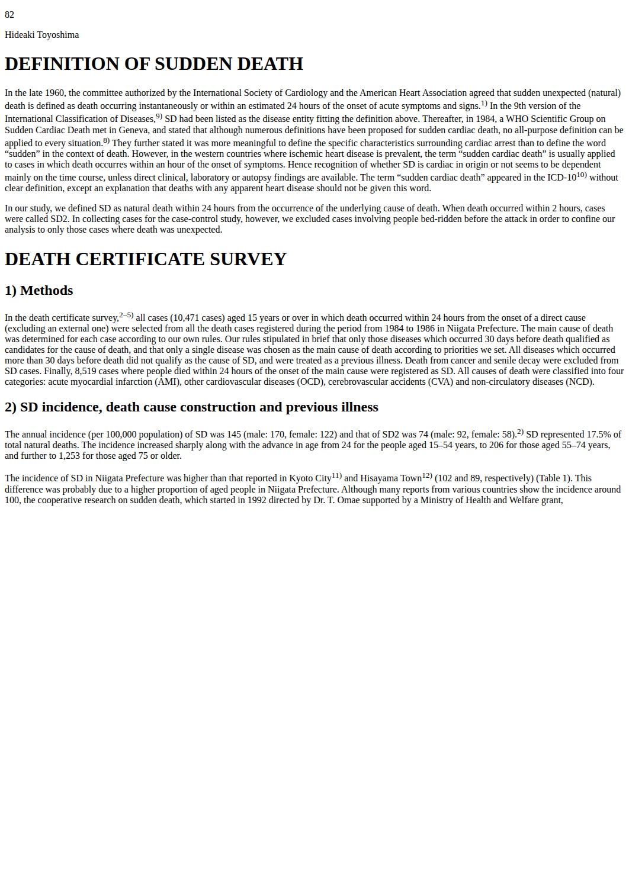82
Hideaki Toyoshima
DEFINITION OF SUDDEN DEATH
In the late 1960, the committee authorized by the International Society of Cardiology and the American Heart Association agreed that sudden unexpected (natural) death is defined as death occurring instantaneously or within an estimated 24 hours of the onset of acute symptoms and signs.1) In the 9th version of the International Classification of Diseases,9) SD had been listed as the disease entity fitting the definition above. Thereafter, in 1984, a WHO Scientific Group on Sudden Cardiac Death met in Geneva, and stated that although numerous definitions have been proposed for sudden cardiac death, no all-purpose definition can be applied to every situation.8) They further stated it was more meaningful to define the specific characteristics surrounding cardiac arrest than to define the word “sudden” in the context of death. However, in the western countries where ischemic heart disease is prevalent, the term “sudden cardiac death” is usually applied to cases in which death occurres within an hour of the onset of symptoms. Hence recognition of whether SD is cardiac in origin or not seems to be dependent mainly on the time course, unless direct clinical, laboratory or autopsy findings are available. The term “sudden cardiac death” appeared in the ICD-1010) without clear definition, except an explanation that deaths with any apparent heart disease should not be given this word.
In our study, we defined SD as natural death within 24 hours from the occurrence of the underlying cause of death. When death occurred within 2 hours, cases were called SD2. In collecting cases for the case-control study, however, we excluded cases involving people bed-ridden before the attack in order to confine our analysis to only those cases where death was unexpected.
DEATH CERTIFICATE SURVEY
1) Methods
In the death certificate survey,2–5) all cases (10,471 cases) aged 15 years or over in which death occurred within 24 hours from the onset of a direct cause (excluding an external one) were selected from all the death cases registered during the period from 1984 to 1986 in Niigata Prefecture. The main cause of death was determined for each case according to our own rules. Our rules stipulated in brief that only those diseases which occurred 30 days before death qualified as candidates for the cause of death, and that only a single disease was chosen as the main cause of death according to priorities we set. All diseases which occurred more than 30 days before death did not qualify as the cause of SD, and were treated as a previous illness. Death from cancer and senile decay were excluded from SD cases. Finally, 8,519 cases where people died within 24 hours of the onset of the main cause were registered as SD. All causes of death were classified into four categories: acute myocardial infarction (AMI), other cardiovascular diseases (OCD), cerebrovascular accidents (CVA) and non-circulatory diseases (NCD).
2) SD incidence, death cause construction and previous illness
The annual incidence (per 100,000 population) of SD was 145 (male: 170, female: 122) and that of SD2 was 74 (male: 92, female: 58).2) SD represented 17.5% of total natural deaths. The incidence increased sharply along with the advance in age from 24 for the people aged 15–54 years, to 206 for those aged 55–74 years, and further to 1,253 for those aged 75 or older.
The incidence of SD in Niigata Prefecture was higher than that reported in Kyoto City11) and Hisayama Town12) (102 and 89, respectively) (Table 1). This difference was probably due to a higher proportion of aged people in Niigata Prefecture. Although many reports from various countries show the incidence around 100, the cooperative research on sudden death, which started in 1992 directed by Dr. T. Omae supported by a Ministry of Health and Welfare grant,